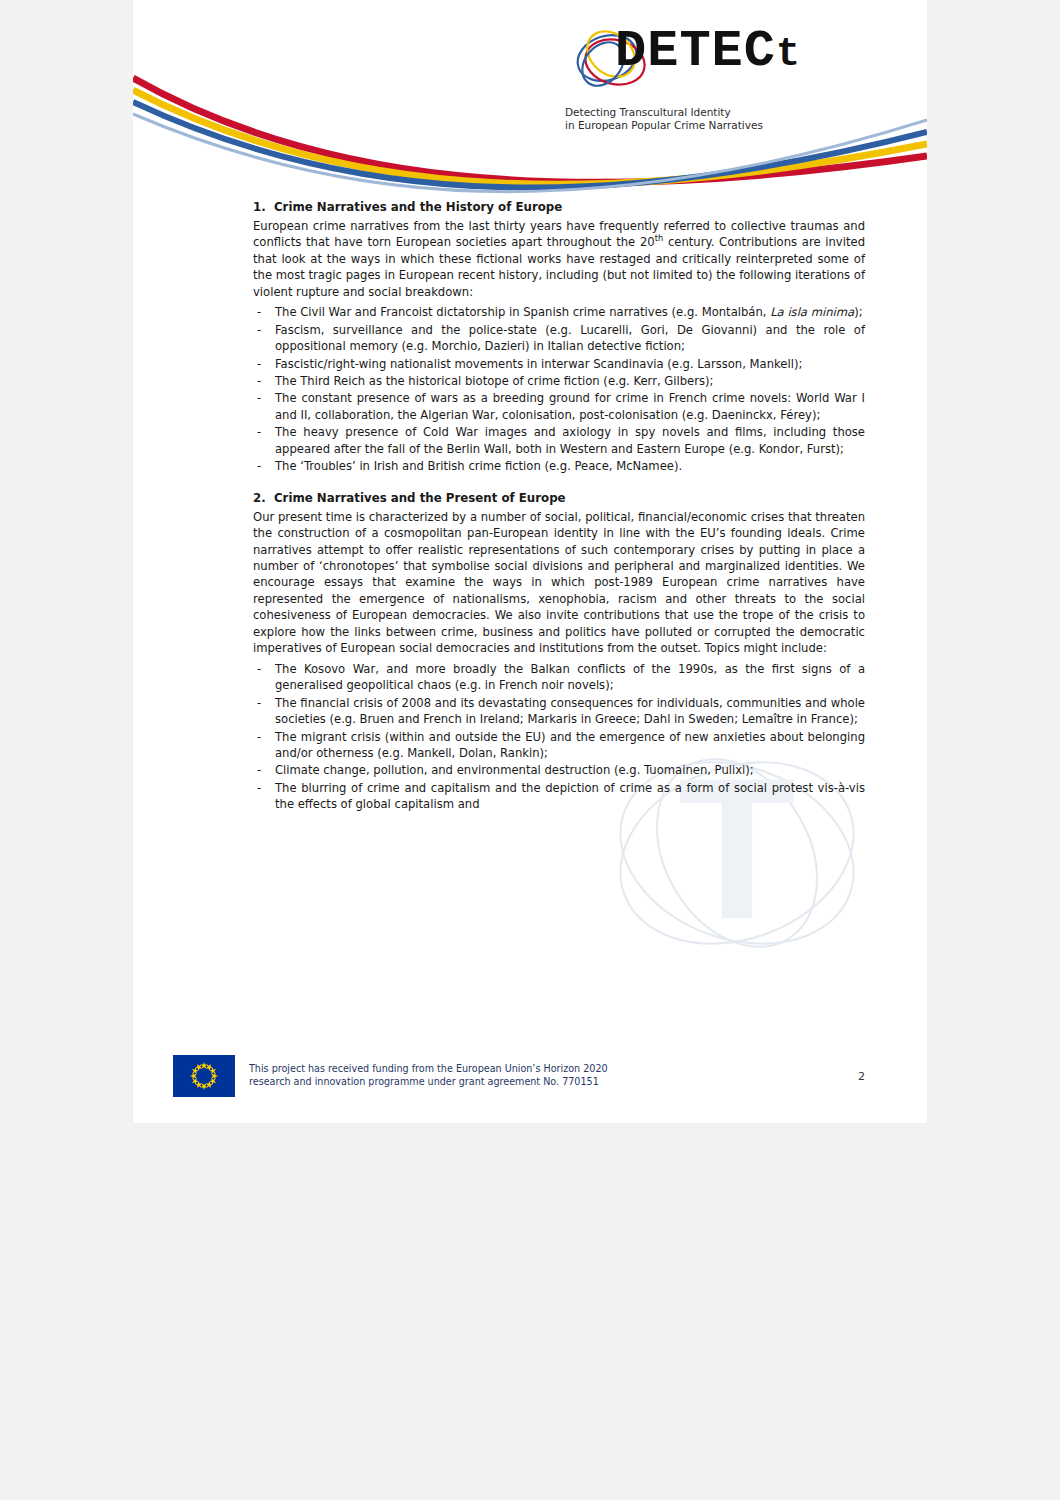DETECt
Detecting Transcultural Identity
in European Popular Crime Narratives
T
1. Crime Narratives and the History of Europe
European crime narratives from the last thirty years have frequently referred to collective traumas and conflicts that have torn European societies apart throughout the 20th century. Contributions are invited that look at the ways in which these fictional works have restaged and critically reinterpreted some of the most tragic pages in European recent history, including (but not limited to) the following iterations of violent rupture and social breakdown:
The Civil War and Francoist dictatorship in Spanish crime narratives (e.g. Montalbán, La isla minima);
Fascism, surveillance and the police-state (e.g. Lucarelli, Gori, De Giovanni) and the role of oppositional memory (e.g. Morchio, Dazieri) in Italian detective fiction;
Fascistic/right-wing nationalist movements in interwar Scandinavia (e.g. Larsson, Mankell);
The Third Reich as the historical biotope of crime fiction (e.g. Kerr, Gilbers);
The constant presence of wars as a breeding ground for crime in French crime novels: World War I and II, collaboration, the Algerian War, colonisation, post-colonisation (e.g. Daeninckx, Férey);
The heavy presence of Cold War images and axiology in spy novels and films, including those appeared after the fall of the Berlin Wall, both in Western and Eastern Europe (e.g. Kondor, Furst);
The ‘Troubles’ in Irish and British crime fiction (e.g. Peace, McNamee).
2. Crime Narratives and the Present of Europe
Our present time is characterized by a number of social, political, financial/economic crises that threaten the construction of a cosmopolitan pan-European identity in line with the EU’s founding ideals. Crime narratives attempt to offer realistic representations of such contemporary crises by putting in place a number of ‘chronotopes’ that symbolise social divisions and peripheral and marginalized identities. We encourage essays that examine the ways in which post-1989 European crime narratives have represented the emergence of nationalisms, xenophobia, racism and other threats to the social cohesiveness of European democracies. We also invite contributions that use the trope of the crisis to explore how the links between crime, business and politics have polluted or corrupted the democratic imperatives of European social democracies and institutions from the outset. Topics might include:
The Kosovo War, and more broadly the Balkan conflicts of the 1990s, as the first signs of a generalised geopolitical chaos (e.g. in French noir novels);
The financial crisis of 2008 and its devastating consequences for individuals, communities and whole societies (e.g. Bruen and French in Ireland; Markaris in Greece; Dahl in Sweden; Lemaître in France);
The migrant crisis (within and outside the EU) and the emergence of new anxieties about belonging and/or otherness (e.g. Mankell, Dolan, Rankin);
Climate change, pollution, and environmental destruction (e.g. Tuomainen, Pulixi);
The blurring of crime and capitalism and the depiction of crime as a form of social protest vis-à-vis the effects of global capitalism and
This project has received funding from the European Union’s Horizon 2020
research and innovation programme under grant agreement No. 770151
2